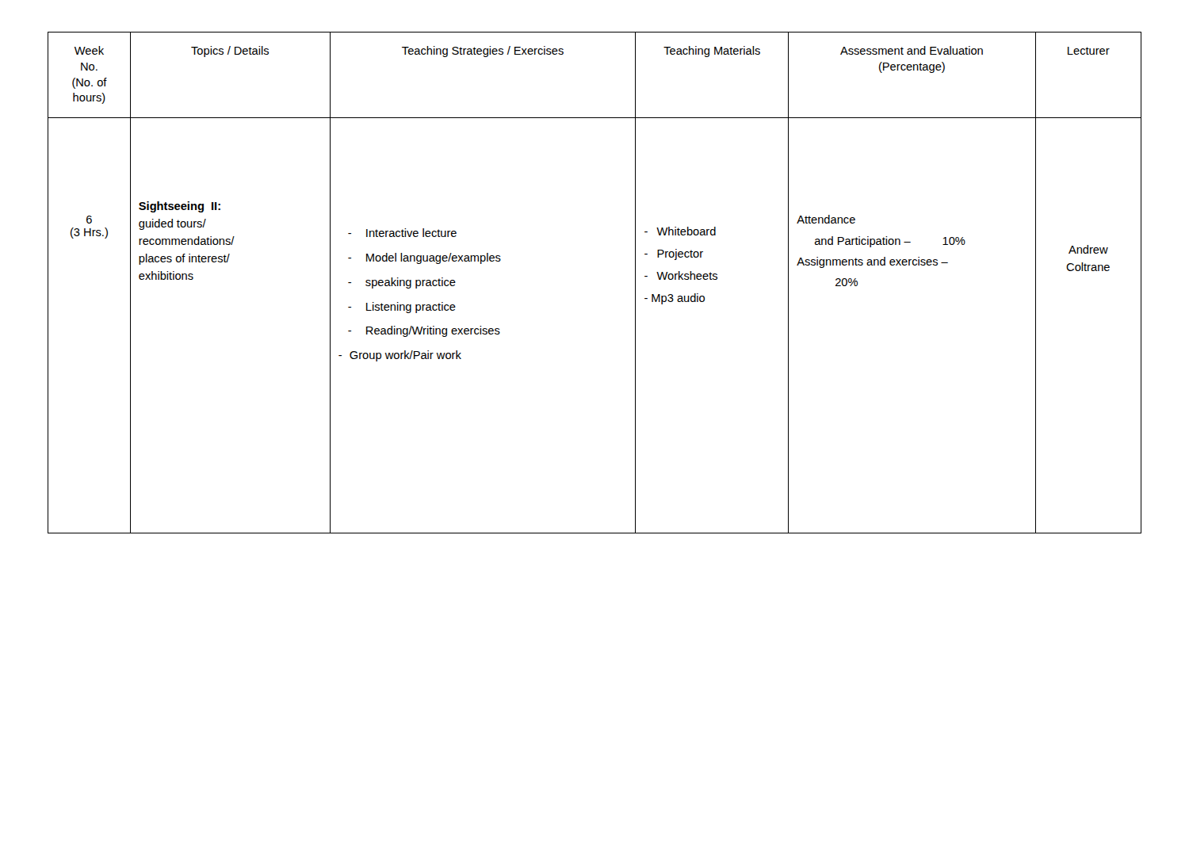| Week No. (No. of hours) | Topics / Details | Teaching Strategies / Exercises | Teaching Materials | Assessment and Evaluation (Percentage) | Lecturer |
| --- | --- | --- | --- | --- | --- |
| 6 (3 Hrs.) | Sightseeing II: guided tours/ recommendations/ places of interest/ exhibitions | Interactive lecture Model language/examples speaking practice Listening practice Reading/Writing exercises Group work/Pair work | - Whiteboard - Projector - Worksheets - Mp3 audio | Attendance and Participation – 10% Assignments and exercises – 20% | Andrew Coltrane |